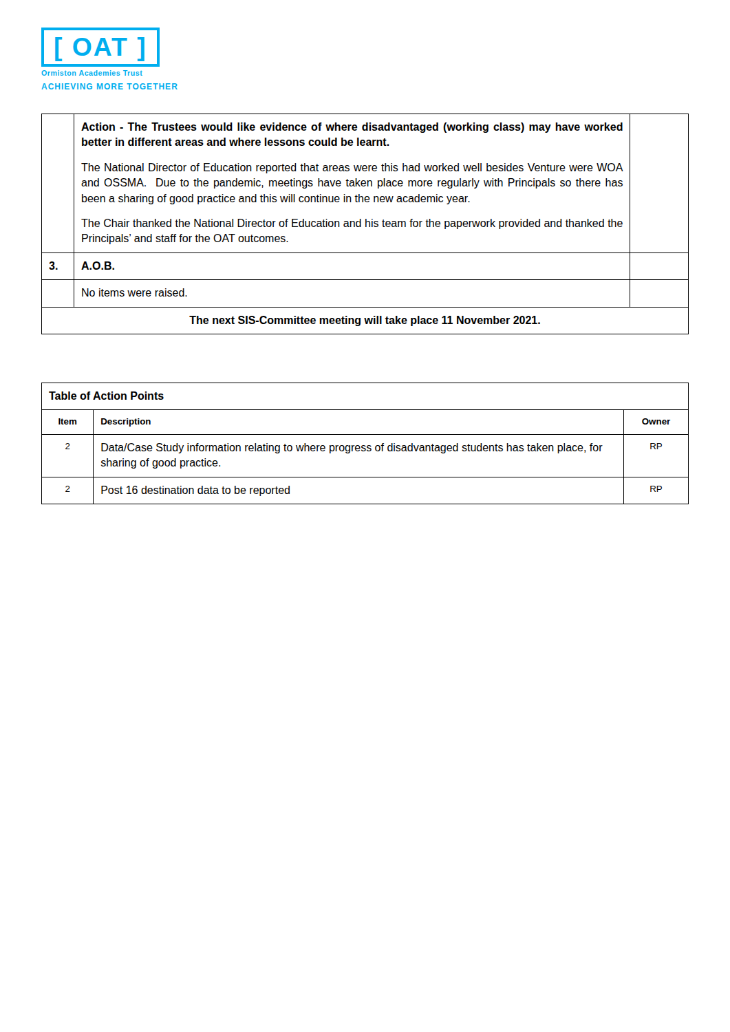[ OAT ]
Ormiston Academies Trust
ACHIEVING MORE TOGETHER
| | Action - The Trustees would like evidence of where disadvantaged (working class) may have worked better in different areas and where lessons could be learnt. The National Director of Education reported that areas were this had worked well besides Venture were WOA and OSSMA. Due to the pandemic, meetings have taken place more regularly with Principals so there has been a sharing of good practice and this will continue in the new academic year. The Chair thanked the National Director of Education and his team for the paperwork provided and thanked the Principals’ and staff for the OAT outcomes. | |
| 3. | A.O.B. | |
| | No items were raised. | |
| The next SIS-Committee meeting will take place 11 November 2021. |
| Table of Action Points |
| --- |
| Item | Description | Owner |
| 2 | Data/Case Study information relating to where progress of disadvantaged students has taken place, for sharing of good practice. | RP |
| 2 | Post 16 destination data to be reported | RP |